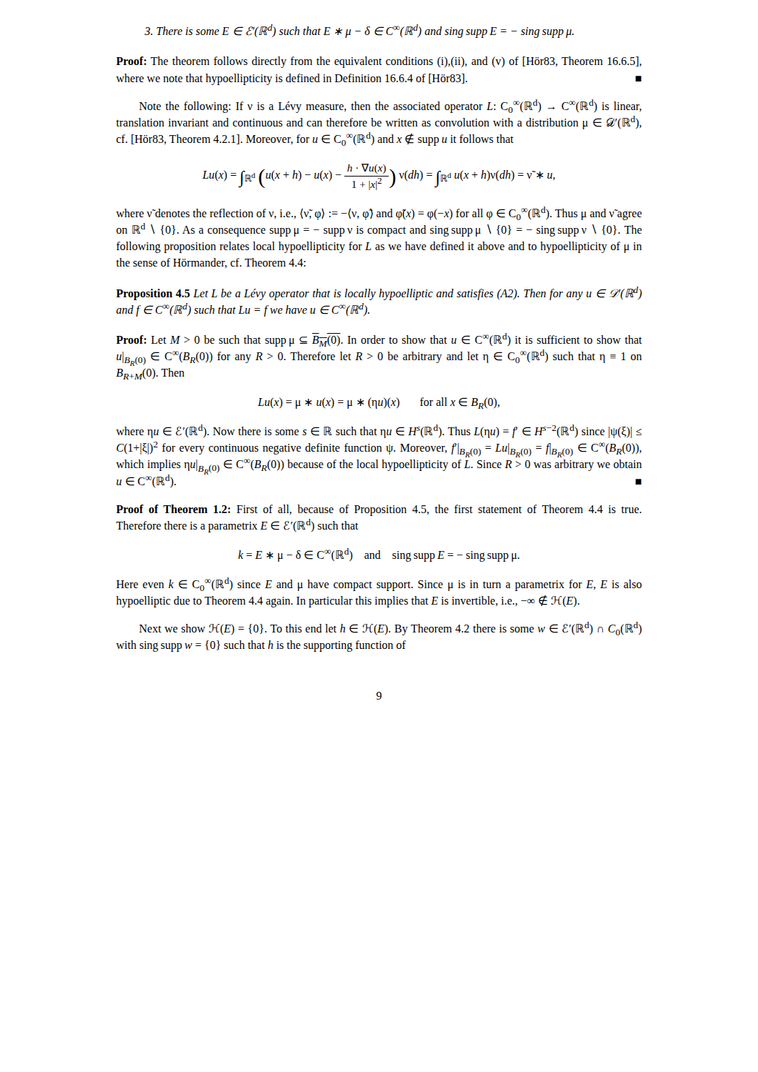3. There is some E ∈ ℰ′(ℝd) such that E ∗ μ − δ ∈ C∞(ℝd) and sing supp E = − sing supp μ.
Proof: The theorem follows directly from the equivalent conditions (i),(ii), and (v) of [Hör83, Theorem 16.6.5], where we note that hypoellipticity is defined in Definition 16.6.4 of [Hör83]. ■
Note the following: If ν is a Lévy measure, then the associated operator L: C0∞(ℝd) → C∞(ℝd) is linear, translation invariant and continuous and can therefore be written as convolution with a distribution μ ∈ 𝒟′(ℝd), cf. [Hör83, Theorem 4.2.1]. Moreover, for u ∈ C0∞(ℝd) and x ∉ supp u it follows that
Lu(x) = ∫ℝd (u(x + h) − u(x) − h · ∇u(x) 1 + |x|2) ν(dh) = ∫ℝd u(x + h)ν(dh) = ν̃ ∗ u,
where ν̃ denotes the reflection of ν, i.e., ⟨ν̃, φ⟩ := −⟨ν, φ̃⟩ and φ̃(x) = φ(−x) for all φ ∈ C0∞(ℝd). Thus μ and ν̃ agree on ℝd ∖ {0}. As a consequence supp μ = − supp ν is compact and sing supp μ ∖ {0} = − sing supp ν ∖ {0}. The following proposition relates local hypoellipticity for L as we have defined it above and to hypoellipticity of μ in the sense of Hörmander, cf. Theorem 4.4:
Proposition 4.5 Let L be a Lévy operator that is locally hypoelliptic and satisfies (A2). Then for any u ∈ 𝒟′(ℝd) and f ∈ C∞(ℝd) such that Lu = f we have u ∈ C∞(ℝd).
Proof: Let M > 0 be such that supp μ ⊆ BM(0). In order to show that u ∈ C∞(ℝd) it is sufficient to show that u|BR(0) ∈ C∞(BR(0)) for any R > 0. Therefore let R > 0 be arbitrary and let η ∈ C0∞(ℝd) such that η ≡ 1 on BR+M(0). Then
Lu(x) = μ ∗ u(x) = μ ∗ (ηu)(x) for all x ∈ BR(0),
where ηu ∈ ℰ′(ℝd). Now there is some s ∈ ℝ such that ηu ∈ Hs(ℝd). Thus L(ηu) = f′ ∈ Hs−2(ℝd) since |ψ(ξ)| ≤ C(1+|ξ|)2 for every continuous negative definite function ψ. Moreover, f′|BR(0) = Lu|BR(0) = f|BR(0) ∈ C∞(BR(0)), which implies ηu|BR(0) ∈ C∞(BR(0)) because of the local hypoellipticity of L. Since R > 0 was arbitrary we obtain u ∈ C∞(ℝd). ■
Proof of Theorem 1.2: First of all, because of Proposition 4.5, the first statement of Theorem 4.4 is true. Therefore there is a parametrix E ∈ ℰ′(ℝd) such that
k = E ∗ μ − δ ∈ C∞(ℝd) and sing supp E = − sing supp μ.
Here even k ∈ C0∞(ℝd) since E and μ have compact support. Since μ is in turn a parametrix for E, E is also hypoelliptic due to Theorem 4.4 again. In particular this implies that E is invertible, i.e., −∞ ∉ ℋ(E).
Next we show ℋ(E) = {0}. To this end let h ∈ ℋ(E). By Theorem 4.2 there is some w ∈ ℰ′(ℝd) ∩ C0(ℝd) with sing supp w = {0} such that h is the supporting function of
9